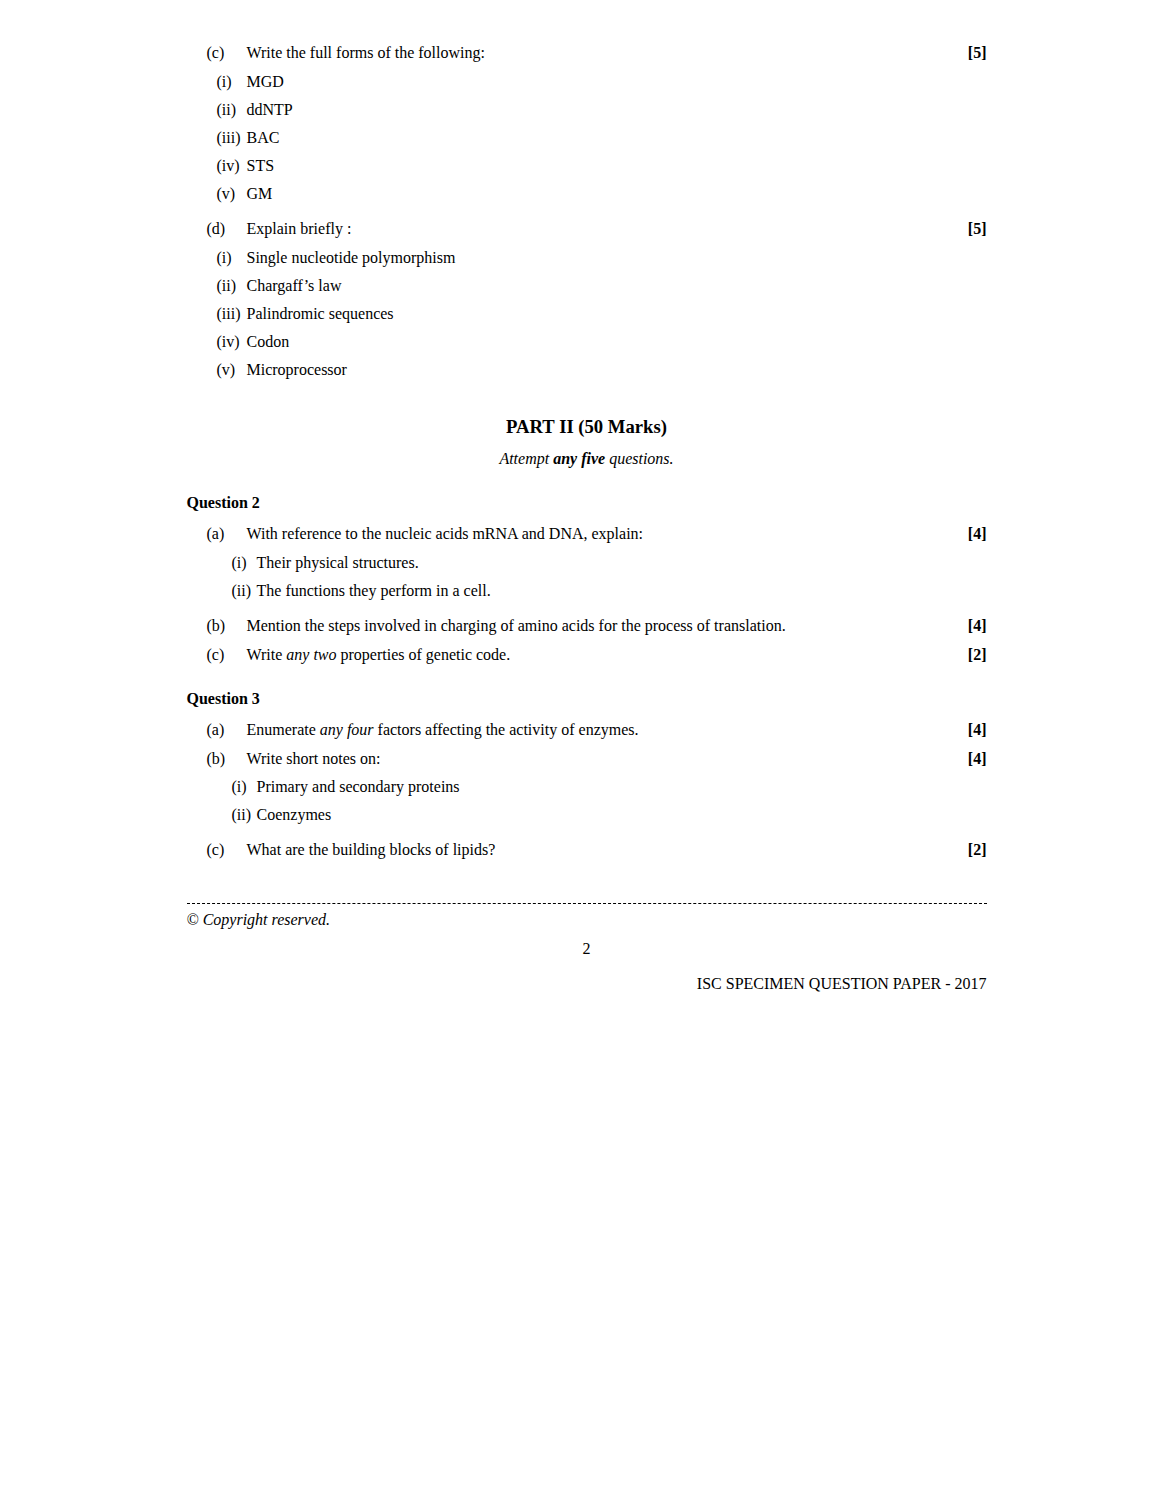(c)
Write the full forms of the following:
[5]
(i) MGD
(ii) ddNTP
(iii) BAC
(iv) STS
(v) GM
(d)
Explain briefly :
[5]
(i) Single nucleotide polymorphism
(ii) Chargaff’s law
(iii) Palindromic sequences
(iv) Codon
(v) Microprocessor
PART II (50 Marks)
Attempt any five questions.
Question 2
(a)
With reference to the nucleic acids mRNA and DNA, explain:
[4]
(i) Their physical structures.
(ii) The functions they perform in a cell.
(b)
Mention the steps involved in charging of amino acids for the process of translation.
[4]
(c)
Write any two properties of genetic code.
[2]
Question 3
(a)
Enumerate any four factors affecting the activity of enzymes.
[4]
(b)
Write short notes on:
[4]
(i) Primary and secondary proteins
(ii) Coenzymes
(c)
What are the building blocks of lipids?
[2]
© Copyright reserved.
2
ISC SPECIMEN QUESTION PAPER - 2017